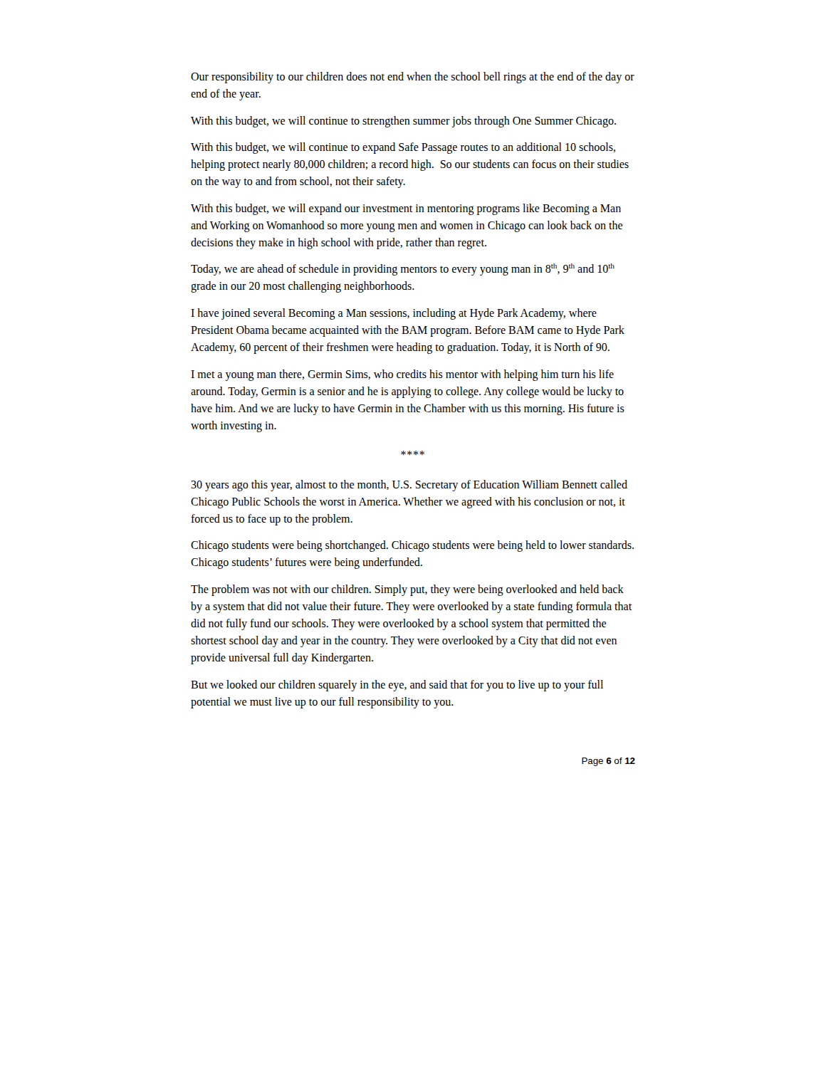Our responsibility to our children does not end when the school bell rings at the end of the day or end of the year.
With this budget, we will continue to strengthen summer jobs through One Summer Chicago.
With this budget, we will continue to expand Safe Passage routes to an additional 10 schools, helping protect nearly 80,000 children; a record high. So our students can focus on their studies on the way to and from school, not their safety.
With this budget, we will expand our investment in mentoring programs like Becoming a Man and Working on Womanhood so more young men and women in Chicago can look back on the decisions they make in high school with pride, rather than regret.
Today, we are ahead of schedule in providing mentors to every young man in 8th, 9th and 10th grade in our 20 most challenging neighborhoods.
I have joined several Becoming a Man sessions, including at Hyde Park Academy, where President Obama became acquainted with the BAM program. Before BAM came to Hyde Park Academy, 60 percent of their freshmen were heading to graduation. Today, it is North of 90.
I met a young man there, Germin Sims, who credits his mentor with helping him turn his life around. Today, Germin is a senior and he is applying to college. Any college would be lucky to have him. And we are lucky to have Germin in the Chamber with us this morning. His future is worth investing in.
****
30 years ago this year, almost to the month, U.S. Secretary of Education William Bennett called Chicago Public Schools the worst in America. Whether we agreed with his conclusion or not, it forced us to face up to the problem.
Chicago students were being shortchanged. Chicago students were being held to lower standards. Chicago students’ futures were being underfunded.
The problem was not with our children. Simply put, they were being overlooked and held back by a system that did not value their future. They were overlooked by a state funding formula that did not fully fund our schools. They were overlooked by a school system that permitted the shortest school day and year in the country. They were overlooked by a City that did not even provide universal full day Kindergarten.
But we looked our children squarely in the eye, and said that for you to live up to your full potential we must live up to our full responsibility to you.
Page 6 of 12